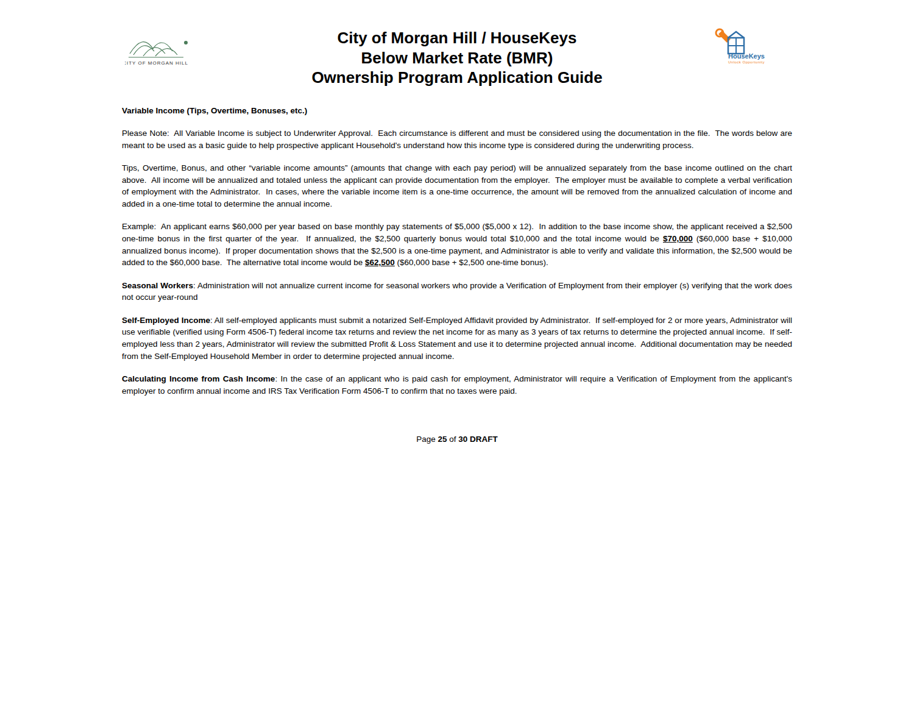CITY OF MORGAN HILL
City of Morgan Hill / HouseKeys
Below Market Rate (BMR)
Ownership Program Application Guide
HouseKeys Unlock Opportunity
Variable Income (Tips, Overtime, Bonuses, etc.)
Please Note: All Variable Income is subject to Underwriter Approval. Each circumstance is different and must be considered using the documentation in the file. The words below are meant to be used as a basic guide to help prospective applicant Household's understand how this income type is considered during the underwriting process.
Tips, Overtime, Bonus, and other “variable income amounts” (amounts that change with each pay period) will be annualized separately from the base income outlined on the chart above. All income will be annualized and totaled unless the applicant can provide documentation from the employer. The employer must be available to complete a verbal verification of employment with the Administrator. In cases, where the variable income item is a one-time occurrence, the amount will be removed from the annualized calculation of income and added in a one-time total to determine the annual income.
Example: An applicant earns $60,000 per year based on base monthly pay statements of $5,000 ($5,000 x 12). In addition to the base income show, the applicant received a $2,500 one-time bonus in the first quarter of the year. If annualized, the $2,500 quarterly bonus would total $10,000 and the total income would be $70,000 ($60,000 base + $10,000 annualized bonus income). If proper documentation shows that the $2,500 is a one-time payment, and Administrator is able to verify and validate this information, the $2,500 would be added to the $60,000 base. The alternative total income would be $62,500 ($60,000 base + $2,500 one-time bonus).
Seasonal Workers: Administration will not annualize current income for seasonal workers who provide a Verification of Employment from their employer (s) verifying that the work does not occur year-round
Self-Employed Income: All self-employed applicants must submit a notarized Self-Employed Affidavit provided by Administrator. If self-employed for 2 or more years, Administrator will use verifiable (verified using Form 4506-T) federal income tax returns and review the net income for as many as 3 years of tax returns to determine the projected annual income. If self-employed less than 2 years, Administrator will review the submitted Profit & Loss Statement and use it to determine projected annual income. Additional documentation may be needed from the Self-Employed Household Member in order to determine projected annual income.
Calculating Income from Cash Income: In the case of an applicant who is paid cash for employment, Administrator will require a Verification of Employment from the applicant's employer to confirm annual income and IRS Tax Verification Form 4506-T to confirm that no taxes were paid.
Page 25 of 30 DRAFT